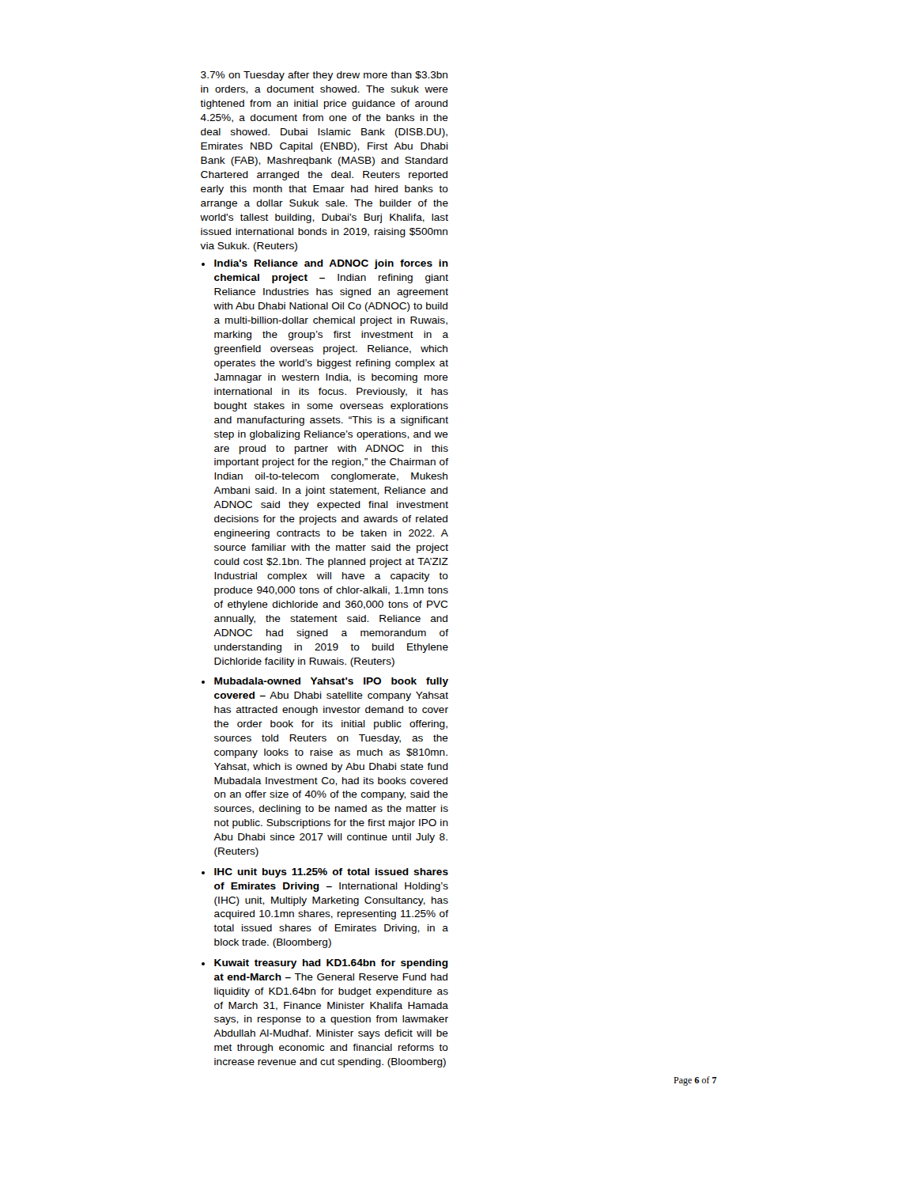3.7% on Tuesday after they drew more than $3.3bn in orders, a document showed. The sukuk were tightened from an initial price guidance of around 4.25%, a document from one of the banks in the deal showed. Dubai Islamic Bank (DISB.DU), Emirates NBD Capital (ENBD), First Abu Dhabi Bank (FAB), Mashreqbank (MASB) and Standard Chartered arranged the deal. Reuters reported early this month that Emaar had hired banks to arrange a dollar Sukuk sale. The builder of the world's tallest building, Dubai's Burj Khalifa, last issued international bonds in 2019, raising $500mn via Sukuk. (Reuters)
India's Reliance and ADNOC join forces in chemical project – Indian refining giant Reliance Industries has signed an agreement with Abu Dhabi National Oil Co (ADNOC) to build a multi-billion-dollar chemical project in Ruwais, marking the group’s first investment in a greenfield overseas project. Reliance, which operates the world’s biggest refining complex at Jamnagar in western India, is becoming more international in its focus. Previously, it has bought stakes in some overseas explorations and manufacturing assets. “This is a significant step in globalizing Reliance’s operations, and we are proud to partner with ADNOC in this important project for the region,” the Chairman of Indian oil-to-telecom conglomerate, Mukesh Ambani said. In a joint statement, Reliance and ADNOC said they expected final investment decisions for the projects and awards of related engineering contracts to be taken in 2022. A source familiar with the matter said the project could cost $2.1bn. The planned project at TA’ZIZ Industrial complex will have a capacity to produce 940,000 tons of chlor-alkali, 1.1mn tons of ethylene dichloride and 360,000 tons of PVC annually, the statement said. Reliance and ADNOC had signed a memorandum of understanding in 2019 to build Ethylene Dichloride facility in Ruwais. (Reuters)
Mubadala-owned Yahsat's IPO book fully covered – Abu Dhabi satellite company Yahsat has attracted enough investor demand to cover the order book for its initial public offering, sources told Reuters on Tuesday, as the company looks to raise as much as $810mn. Yahsat, which is owned by Abu Dhabi state fund Mubadala Investment Co, had its books covered on an offer size of 40% of the company, said the sources, declining to be named as the matter is not public. Subscriptions for the first major IPO in Abu Dhabi since 2017 will continue until July 8. (Reuters)
IHC unit buys 11.25% of total issued shares of Emirates Driving – International Holding’s (IHC) unit, Multiply Marketing Consultancy, has acquired 10.1mn shares, representing 11.25% of total issued shares of Emirates Driving, in a block trade. (Bloomberg)
Kuwait treasury had KD1.64bn for spending at end-March – The General Reserve Fund had liquidity of KD1.64bn for budget expenditure as of March 31, Finance Minister Khalifa Hamada says, in response to a question from lawmaker Abdullah Al-Mudhaf. Minister says deficit will be met through economic and financial reforms to increase revenue and cut spending. (Bloomberg)
Page 6 of 7